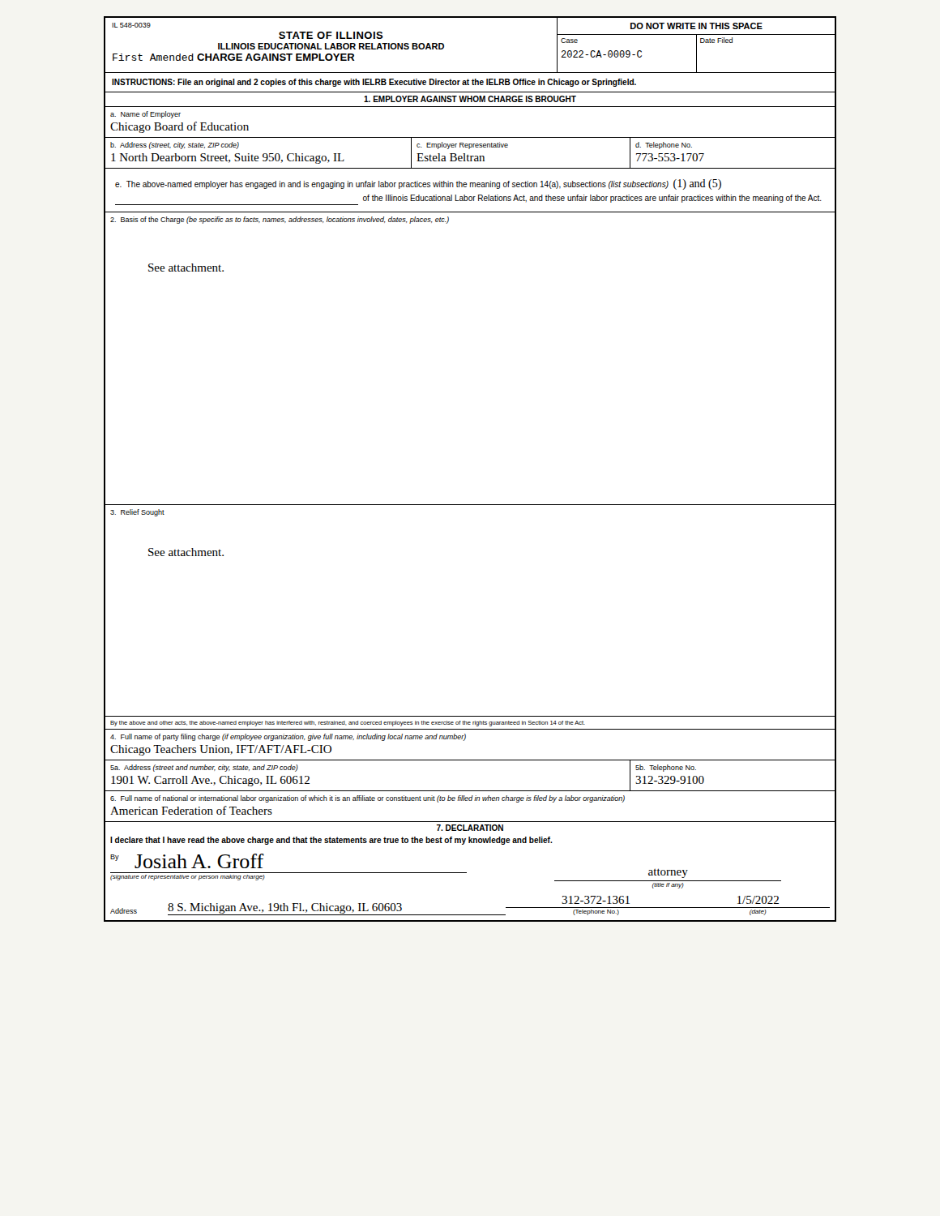IL 548-0039
STATE OF ILLINOIS
ILLINOIS EDUCATIONAL LABOR RELATIONS BOARD
First Amended CHARGE AGAINST EMPLOYER
DO NOT WRITE IN THIS SPACE
Case
2022-CA-0009-C
Date Filed
INSTRUCTIONS: File an original and 2 copies of this charge with IELRB Executive Director at the IELRB Office in Chicago or Springfield.
1. EMPLOYER AGAINST WHOM CHARGE IS BROUGHT
a. Name of Employer
Chicago Board of Education
b. Address (street, city, state, ZIP code)
1 North Dearborn Street, Suite 950, Chicago, IL
c. Employer Representative
Estela Beltran
d. Telephone No.
773-553-1707
e. The above-named employer has engaged in and is engaging in unfair labor practices within the meaning of section 14(a), subsections (list subsections) (1) and (5) of the Illinois Educational Labor Relations Act, and these unfair labor practices are unfair practices within the meaning of the Act.
2. Basis of the Charge (be specific as to facts, names, addresses, locations involved, dates, places, etc.)
See attachment.
3. Relief Sought
See attachment.
By the above and other acts, the above-named employer has interfered with, restrained, and coerced employees in the exercise of the rights guaranteed in Section 14 of the Act.
4. Full name of party filing charge (if employee organization, give full name, including local name and number)
Chicago Teachers Union, IFT/AFT/AFL-CIO
5a. Address (street and number, city, state, and ZIP code)
1901 W. Carroll Ave., Chicago, IL 60612
5b. Telephone No.
312-329-9100
6. Full name of national or international labor organization of which it is an affiliate or constituent unit (to be filled in when charge is filed by a labor organization)
American Federation of Teachers
7. DECLARATION
I declare that I have read the above charge and that the statements are true to the best of my knowledge and belief.
Josiah A. Groff
(signature of representative or person making charge)
By
attorney
(title if any)
Address
8 S. Michigan Ave., 19th Fl., Chicago, IL 60603
312-372-1361
(Telephone No.)
1/5/2022
(date)